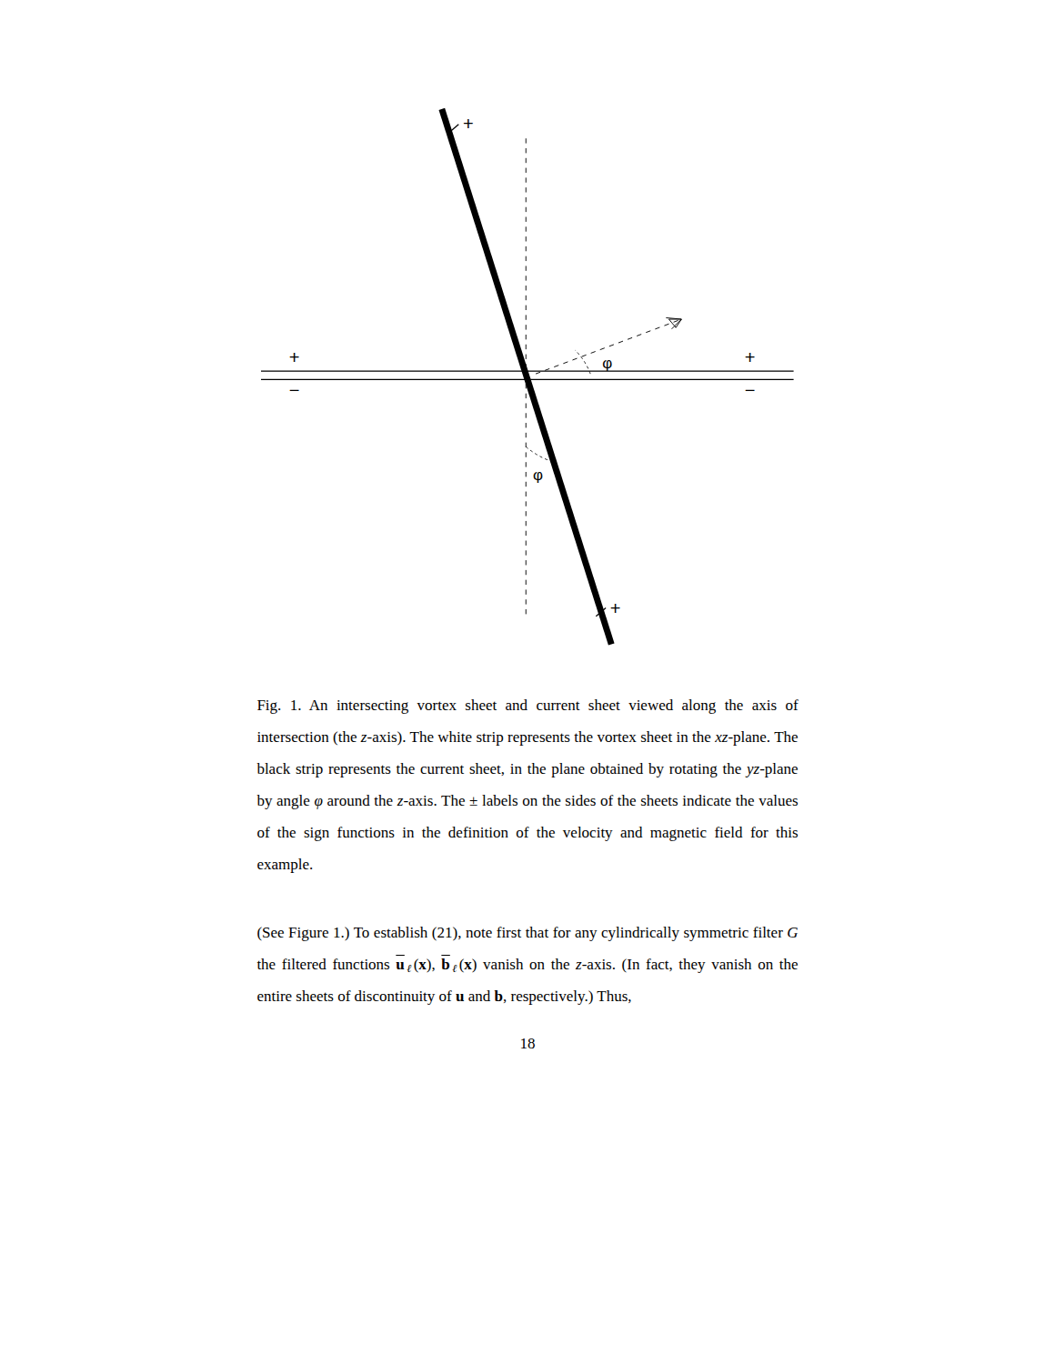φ φ + − + − + +
Fig. 1. An intersecting vortex sheet and current sheet viewed along the axis of intersection (the z-axis). The white strip represents the vortex sheet in the xz-plane. The black strip represents the current sheet, in the plane obtained by rotating the yz-plane by angle φ around the z-axis. The ± labels on the sides of the sheets indicate the values of the sign functions in the definition of the velocity and magnetic field for this example.
(See Figure 1.) To establish (21), note first that for any cylindrically symmetric filter G the filtered functions uℓ(x), bℓ(x) vanish on the z-axis. (In fact, they vanish on the entire sheets of discontinuity of u and b, respectively.) Thus,
18